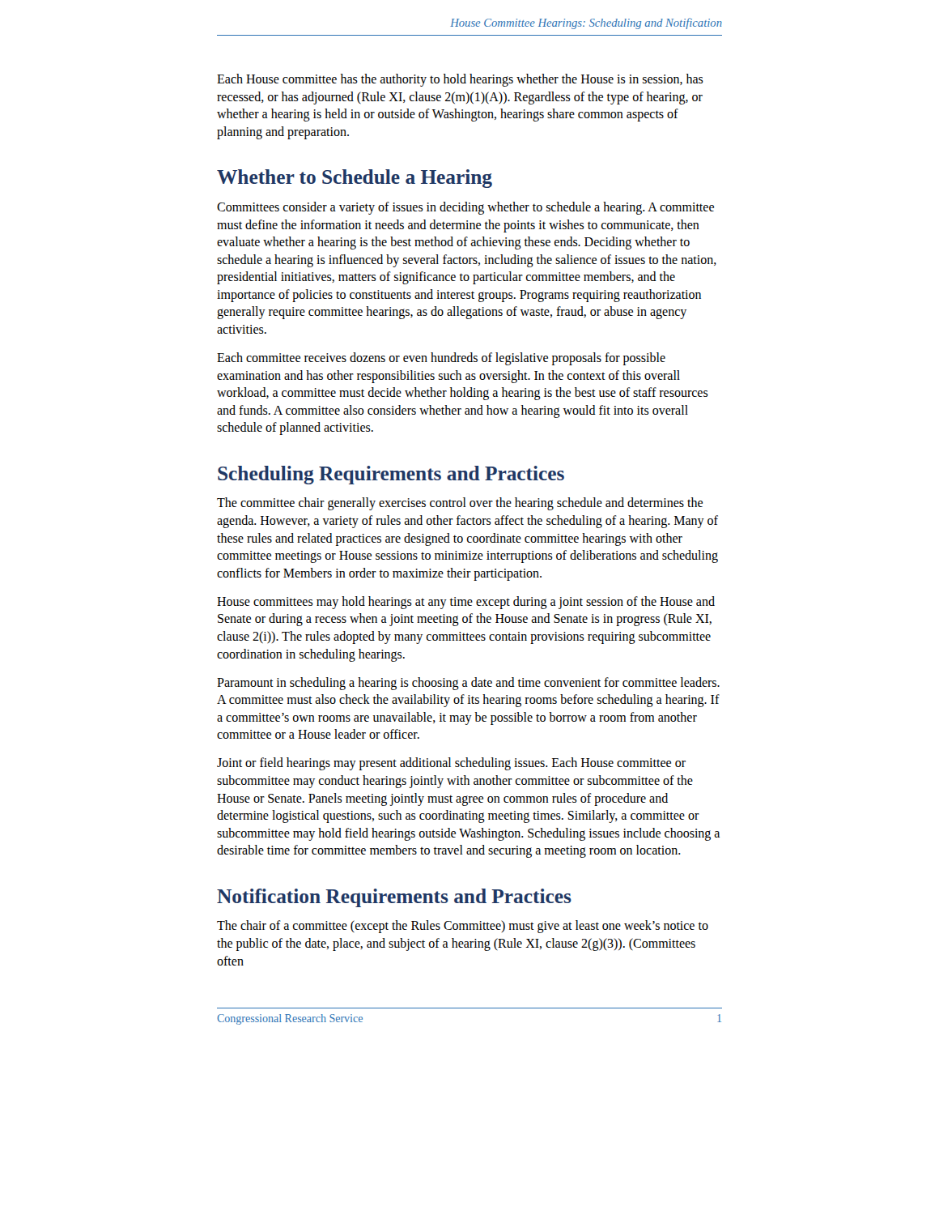House Committee Hearings: Scheduling and Notification
Each House committee has the authority to hold hearings whether the House is in session, has recessed, or has adjourned (Rule XI, clause 2(m)(1)(A)). Regardless of the type of hearing, or whether a hearing is held in or outside of Washington, hearings share common aspects of planning and preparation.
Whether to Schedule a Hearing
Committees consider a variety of issues in deciding whether to schedule a hearing. A committee must define the information it needs and determine the points it wishes to communicate, then evaluate whether a hearing is the best method of achieving these ends. Deciding whether to schedule a hearing is influenced by several factors, including the salience of issues to the nation, presidential initiatives, matters of significance to particular committee members, and the importance of policies to constituents and interest groups. Programs requiring reauthorization generally require committee hearings, as do allegations of waste, fraud, or abuse in agency activities.
Each committee receives dozens or even hundreds of legislative proposals for possible examination and has other responsibilities such as oversight. In the context of this overall workload, a committee must decide whether holding a hearing is the best use of staff resources and funds. A committee also considers whether and how a hearing would fit into its overall schedule of planned activities.
Scheduling Requirements and Practices
The committee chair generally exercises control over the hearing schedule and determines the agenda. However, a variety of rules and other factors affect the scheduling of a hearing. Many of these rules and related practices are designed to coordinate committee hearings with other committee meetings or House sessions to minimize interruptions of deliberations and scheduling conflicts for Members in order to maximize their participation.
House committees may hold hearings at any time except during a joint session of the House and Senate or during a recess when a joint meeting of the House and Senate is in progress (Rule XI, clause 2(i)). The rules adopted by many committees contain provisions requiring subcommittee coordination in scheduling hearings.
Paramount in scheduling a hearing is choosing a date and time convenient for committee leaders. A committee must also check the availability of its hearing rooms before scheduling a hearing. If a committee’s own rooms are unavailable, it may be possible to borrow a room from another committee or a House leader or officer.
Joint or field hearings may present additional scheduling issues. Each House committee or subcommittee may conduct hearings jointly with another committee or subcommittee of the House or Senate. Panels meeting jointly must agree on common rules of procedure and determine logistical questions, such as coordinating meeting times. Similarly, a committee or subcommittee may hold field hearings outside Washington. Scheduling issues include choosing a desirable time for committee members to travel and securing a meeting room on location.
Notification Requirements and Practices
The chair of a committee (except the Rules Committee) must give at least one week’s notice to the public of the date, place, and subject of a hearing (Rule XI, clause 2(g)(3)). (Committees often
Congressional Research Service 1